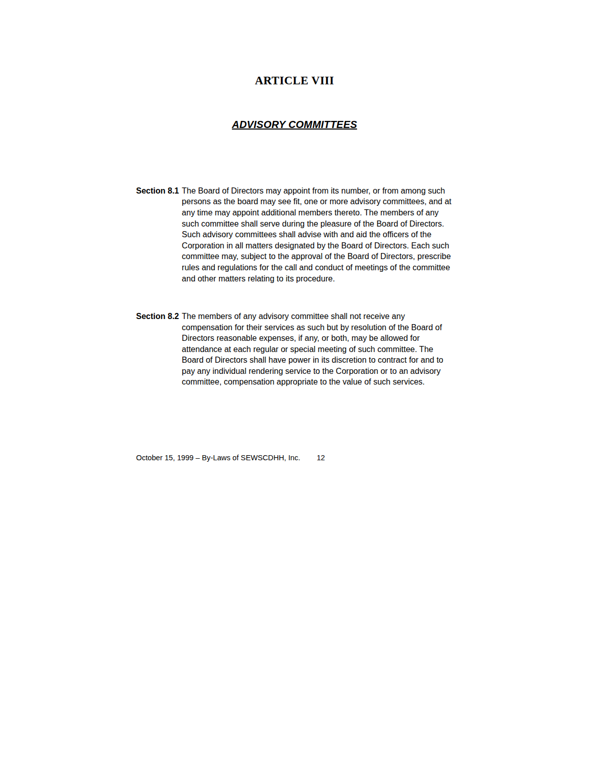ARTICLE VIII
ADVISORY COMMITTEES
Section 8.1 The Board of Directors may appoint from its number, or from among such persons as the board may see fit, one or more advisory committees, and at any time may appoint additional members thereto. The members of any such committee shall serve during the pleasure of the Board of Directors. Such advisory committees shall advise with and aid the officers of the Corporation in all matters designated by the Board of Directors. Each such committee may, subject to the approval of the Board of Directors, prescribe rules and regulations for the call and conduct of meetings of the committee and other matters relating to its procedure.
Section 8.2 The members of any advisory committee shall not receive any compensation for their services as such but by resolution of the Board of Directors reasonable expenses, if any, or both, may be allowed for attendance at each regular or special meeting of such committee. The Board of Directors shall have power in its discretion to contract for and to pay any individual rendering service to the Corporation or to an advisory committee, compensation appropriate to the value of such services.
October 15, 1999 – By-Laws of SEWSCDHH, Inc.12